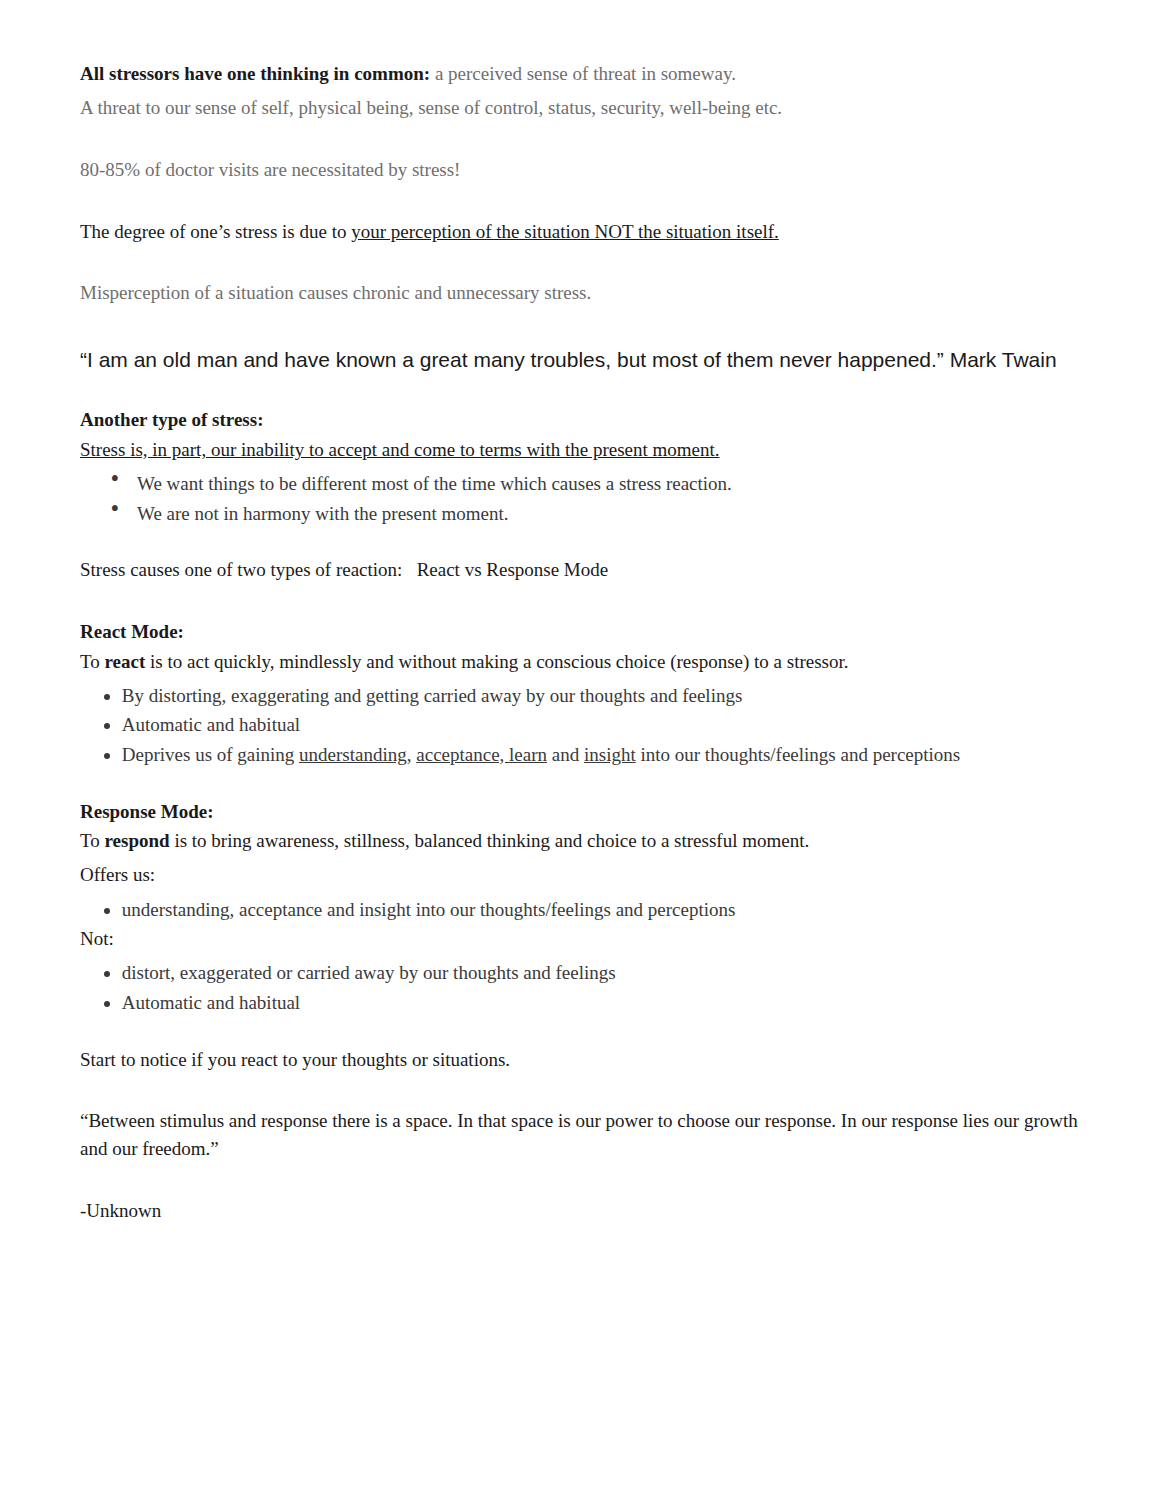All stressors have one thinking in common: a perceived sense of threat in someway.
A threat to our sense of self, physical being, sense of control, status, security, well-being etc.
80-85% of doctor visits are necessitated by stress!
The degree of one’s stress is due to your perception of the situation NOT the situation itself.
Misperception of a situation causes chronic and unnecessary stress.
“I am an old man and have known a great many troubles, but most of them never happened.” Mark Twain
Another type of stress:
Stress is, in part, our inability to accept and come to terms with the present moment.
We want things to be different most of the time which causes a stress reaction.
We are not in harmony with the present moment.
Stress causes one of two types of reaction: React vs Response Mode
React Mode:
To react is to act quickly, mindlessly and without making a conscious choice (response) to a stressor.
By distorting, exaggerating and getting carried away by our thoughts and feelings
Automatic and habitual
Deprives us of gaining understanding, acceptance, learn and insight into our thoughts/feelings and perceptions
Response Mode:
To respond is to bring awareness, stillness, balanced thinking and choice to a stressful moment.
Offers us:
understanding, acceptance and insight into our thoughts/feelings and perceptions
Not:
distort, exaggerated or carried away by our thoughts and feelings
Automatic and habitual
Start to notice if you react to your thoughts or situations.
“Between stimulus and response there is a space. In that space is our power to choose our response. In our response lies our growth and our freedom.”
-Unknown